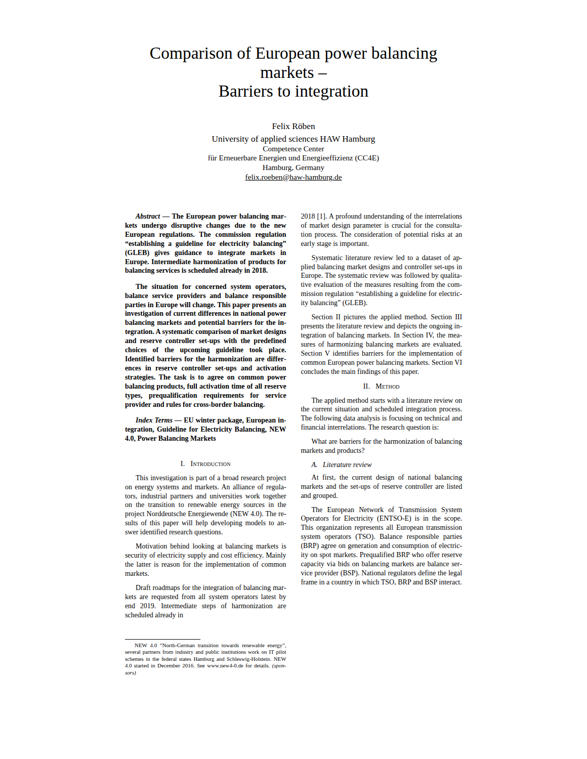Comparison of European power balancing markets –
Barriers to integration
Felix Röben
University of applied sciences HAW Hamburg
Competence Center
für Erneuerbare Energien und Energieeffizienz (CC4E)
Hamburg, Germany
felix.roeben@haw-hamburg.de
Abstract — The European power balancing markets undergo disruptive changes due to the new European regulations. The commission regulation “establishing a guideline for electricity balancing” (GLEB) gives guidance to integrate markets in Europe. Intermediate harmonization of products for balancing services is scheduled already in 2018.
The situation for concerned system operators, balance service providers and balance responsible parties in Europe will change. This paper presents an investigation of current differences in national power balancing markets and potential barriers for the integration. A systematic comparison of market designs and reserve controller set-ups with the predefined choices of the upcoming guideline took place. Identified barriers for the harmonization are differences in reserve controller set-ups and activation strategies. The task is to agree on common power balancing products, full activation time of all reserve types, prequalification requirements for service provider and rules for cross-border balancing.
Index Terms — EU winter package, European integration, Guideline for Electricity Balancing, NEW 4.0, Power Balancing Markets
I. Introduction
This investigation is part of a broad research project on energy systems and markets. An alliance of regulators, industrial partners and universities work together on the transition to renewable energy sources in the project Norddeutsche Energiewende (NEW 4.0). The results of this paper will help developing models to answer identified research questions.
Motivation behind looking at balancing markets is security of electricity supply and cost efficiency. Mainly the latter is reason for the implementation of common markets.
Draft roadmaps for the integration of balancing markets are requested from all system operators latest by end 2019. Intermediate steps of harmonization are scheduled already in
NEW 4.0 ”North-German transition towards renewable energy”, several partners from industry and public institutions work on IT pilot schemes in the federal states Hamburg and Schleswig-Holstein. NEW 4.0 started in December 2016. See www.new4-0.de for details. (sponsors)
2018 [1]. A profound understanding of the interrelations of market design parameter is crucial for the consultation process. The consideration of potential risks at an early stage is important.
Systematic literature review led to a dataset of applied balancing market designs and controller set-ups in Europe. The systematic review was followed by qualitative evaluation of the measures resulting from the commission regulation “establishing a guideline for electricity balancing” (GLEB).
Section II pictures the applied method. Section III presents the literature review and depicts the ongoing integration of balancing markets. In Section IV, the measures of harmonizing balancing markets are evaluated. Section V identifies barriers for the implementation of common European power balancing markets. Section VI concludes the main findings of this paper.
II. Method
The applied method starts with a literature review on the current situation and scheduled integration process. The following data analysis is focusing on technical and financial interrelations. The research question is:
What are barriers for the harmonization of balancing markets and products?
A. Literature review
At first, the current design of national balancing markets and the set-ups of reserve controller are listed and grouped.
The European Network of Transmission System Operators for Electricity (ENTSO-E) is in the scope. This organization represents all European transmission system operators (TSO). Balance responsible parties (BRP) agree on generation and consumption of electricity on spot markets. Prequalified BRP who offer reserve capacity via bids on balancing markets are balance service provider (BSP). National regulators define the legal frame in a country in which TSO, BRP and BSP interact.